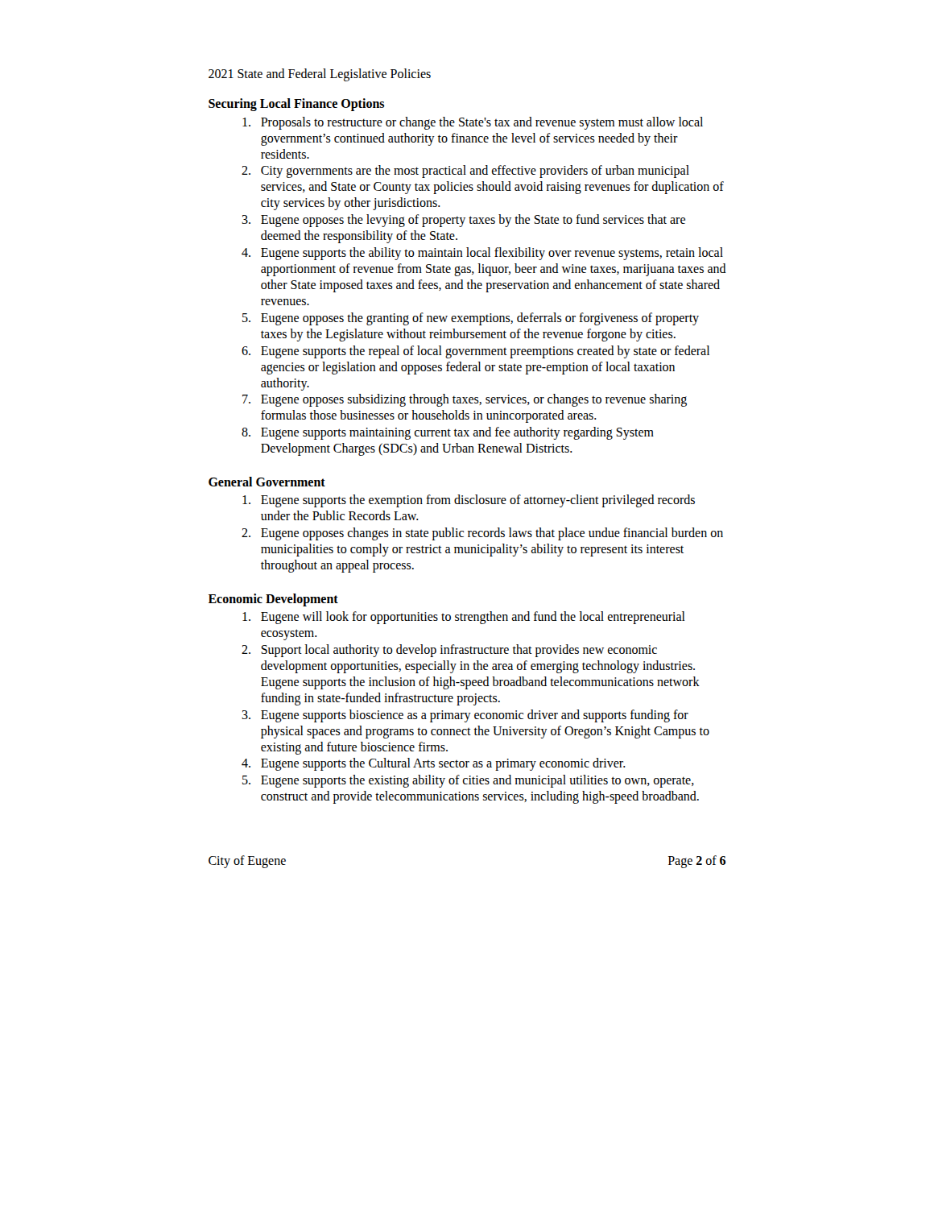2021 State and Federal Legislative Policies
Securing Local Finance Options
Proposals to restructure or change the State's tax and revenue system must allow local government’s continued authority to finance the level of services needed by their residents.
City governments are the most practical and effective providers of urban municipal services, and State or County tax policies should avoid raising revenues for duplication of city services by other jurisdictions.
Eugene opposes the levying of property taxes by the State to fund services that are deemed the responsibility of the State.
Eugene supports the ability to maintain local flexibility over revenue systems, retain local apportionment of revenue from State gas, liquor, beer and wine taxes, marijuana taxes and other State imposed taxes and fees, and the preservation and enhancement of state shared revenues.
Eugene opposes the granting of new exemptions, deferrals or forgiveness of property taxes by the Legislature without reimbursement of the revenue forgone by cities.
Eugene supports the repeal of local government preemptions created by state or federal agencies or legislation and opposes federal or state pre-emption of local taxation authority.
Eugene opposes subsidizing through taxes, services, or changes to revenue sharing formulas those businesses or households in unincorporated areas.
Eugene supports maintaining current tax and fee authority regarding System Development Charges (SDCs) and Urban Renewal Districts.
General Government
Eugene supports the exemption from disclosure of attorney-client privileged records under the Public Records Law.
Eugene opposes changes in state public records laws that place undue financial burden on municipalities to comply or restrict a municipality’s ability to represent its interest throughout an appeal process.
Economic Development
Eugene will look for opportunities to strengthen and fund the local entrepreneurial ecosystem.
Support local authority to develop infrastructure that provides new economic development opportunities, especially in the area of emerging technology industries. Eugene supports the inclusion of high-speed broadband telecommunications network funding in state-funded infrastructure projects.
Eugene supports bioscience as a primary economic driver and supports funding for physical spaces and programs to connect the University of Oregon’s Knight Campus to existing and future bioscience firms.
Eugene supports the Cultural Arts sector as a primary economic driver.
Eugene supports the existing ability of cities and municipal utilities to own, operate, construct and provide telecommunications services, including high-speed broadband.
City of Eugene
Page 2 of 6